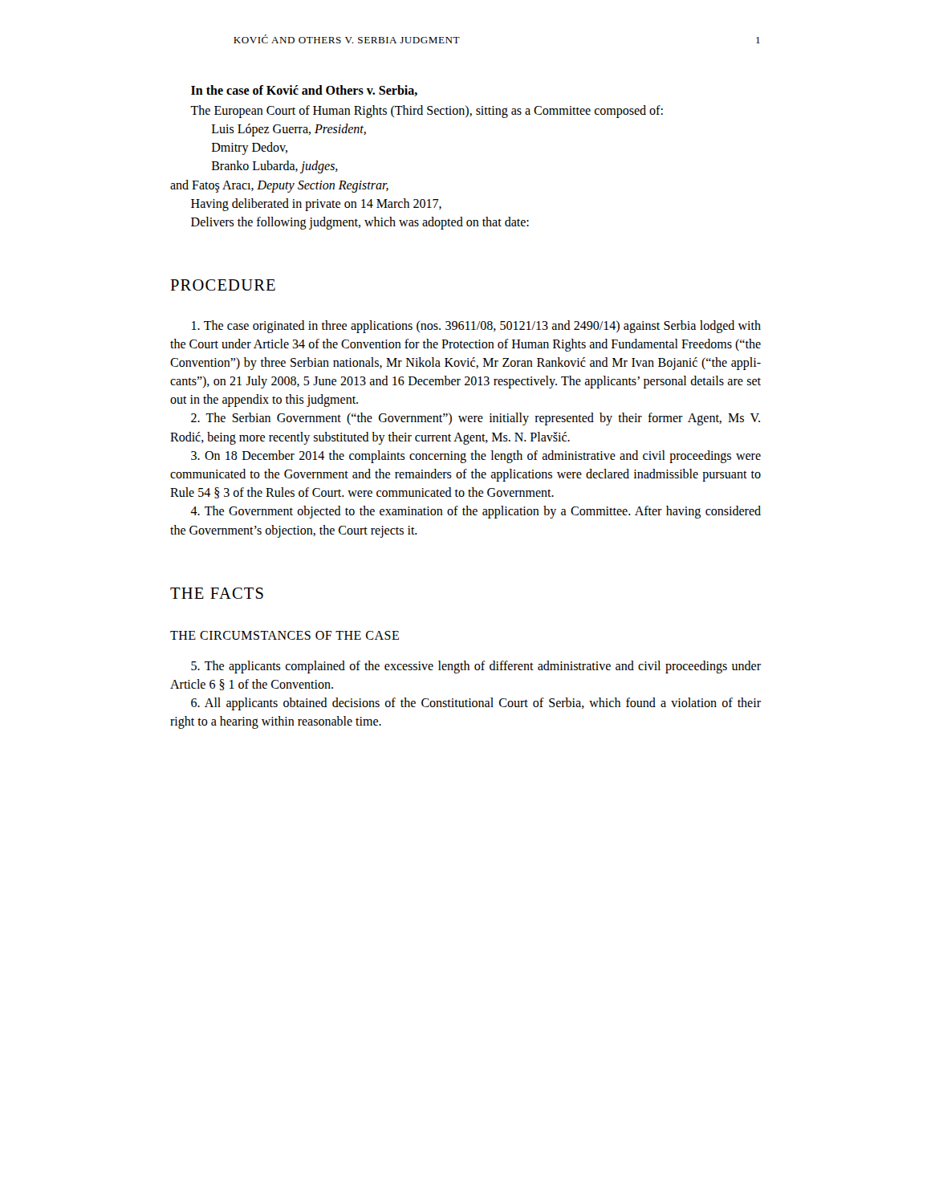Ković and Others v. Serbia Judgment 1
In the case of Ković and Others v. Serbia,
The European Court of Human Rights (Third Section), sitting as a Committee composed of:
Luis López Guerra, President,
Dmitry Dedov,
Branko Lubarda, judges,
and Fatoş Aracı, Deputy Section Registrar,
Having deliberated in private on 14 March 2017,
Delivers the following judgment, which was adopted on that date:
PROCEDURE
The case originated in three applications (nos. 39611/08, 50121/13 and 2490/14) against Serbia lodged with the Court under Article 34 of the Convention for the Protection of Human Rights and Fundamental Freedoms (“the Convention”) by three Serbian nationals, Mr Nikola Ković, Mr Zoran Ranković and Mr Ivan Bojanić (“the applicants”), on 21 July 2008, 5 June 2013 and 16 December 2013 respectively. The applicants’ personal details are set out in the appendix to this judgment.
The Serbian Government (“the Government”) were initially represented by their former Agent, Ms V. Rodić, being more recently substituted by their current Agent, Ms. N. Plavšić.
On 18 December 2014 the complaints concerning the length of administrative and civil proceedings were communicated to the Government and the remainders of the applications were declared inadmissible pursuant to Rule 54 § 3 of the Rules of Court. were communicated to the Government.
The Government objected to the examination of the application by a Committee. After having considered the Government’s objection, the Court rejects it.
THE FACTS
THE CIRCUMSTANCES OF THE CASE
The applicants complained of the excessive length of different administrative and civil proceedings under Article 6 § 1 of the Convention.
All applicants obtained decisions of the Constitutional Court of Serbia, which found a violation of their right to a hearing within reasonable time.